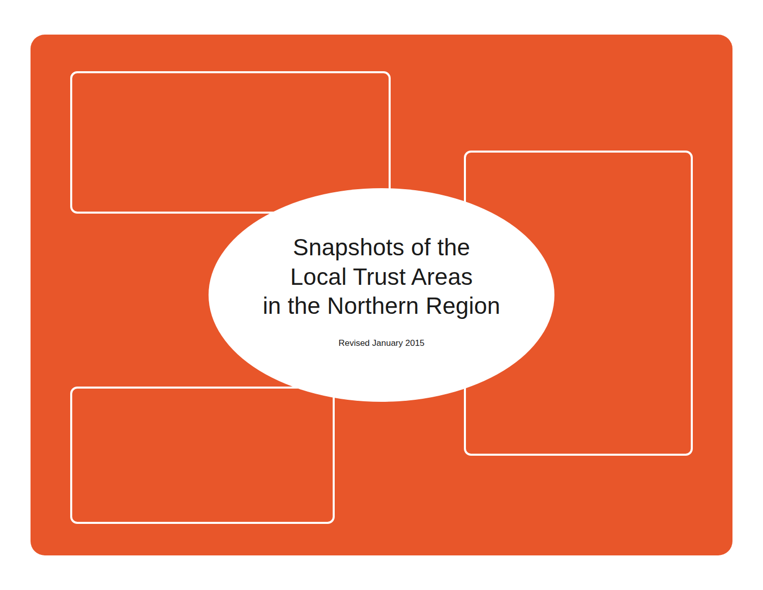Snapshots of the
Local Trust Areas
in the Northern Region
Revised January 2015